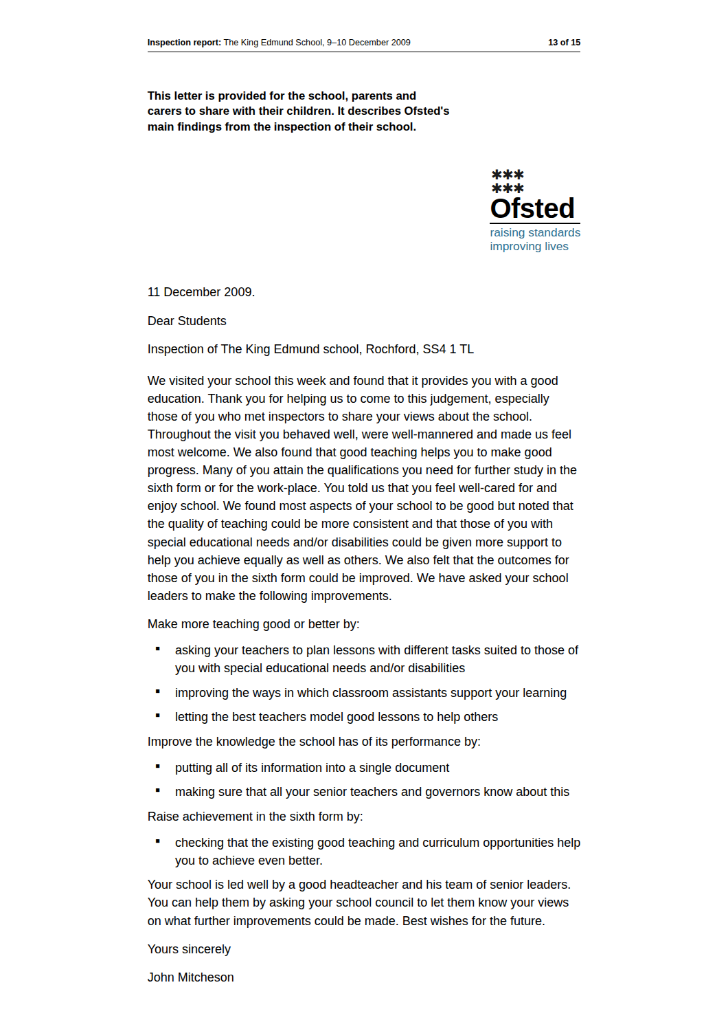Inspection report: The King Edmund School, 9–10 December 2009
13 of 15
This letter is provided for the school, parents and carers to share with their children. It describes Ofsted's main findings from the inspection of their school.
✱✱✱
✱✱✱
Ofsted
raising standards improving lives
11 December 2009.
Dear Students
Inspection of The King Edmund school, Rochford, SS4 1 TL
We visited your school this week and found that it provides you with a good education. Thank you for helping us to come to this judgement, especially those of you who met inspectors to share your views about the school. Throughout the visit you behaved well, were well-mannered and made us feel most welcome. We also found that good teaching helps you to make good progress. Many of you attain the qualifications you need for further study in the sixth form or for the work-place. You told us that you feel well-cared for and enjoy school. We found most aspects of your school to be good but noted that the quality of teaching could be more consistent and that those of you with special educational needs and/or disabilities could be given more support to help you achieve equally as well as others. We also felt that the outcomes for those of you in the sixth form could be improved. We have asked your school leaders to make the following improvements.
Make more teaching good or better by:
asking your teachers to plan lessons with different tasks suited to those of you with special educational needs and/or disabilities
improving the ways in which classroom assistants support your learning
letting the best teachers model good lessons to help others
Improve the knowledge the school has of its performance by:
putting all of its information into a single document
making sure that all your senior teachers and governors know about this
Raise achievement in the sixth form by:
checking that the existing good teaching and curriculum opportunities help you to achieve even better.
Your school is led well by a good headteacher and his team of senior leaders. You can help them by asking your school council to let them know your views on what further improvements could be made. Best wishes for the future.
Yours sincerely
John Mitcheson